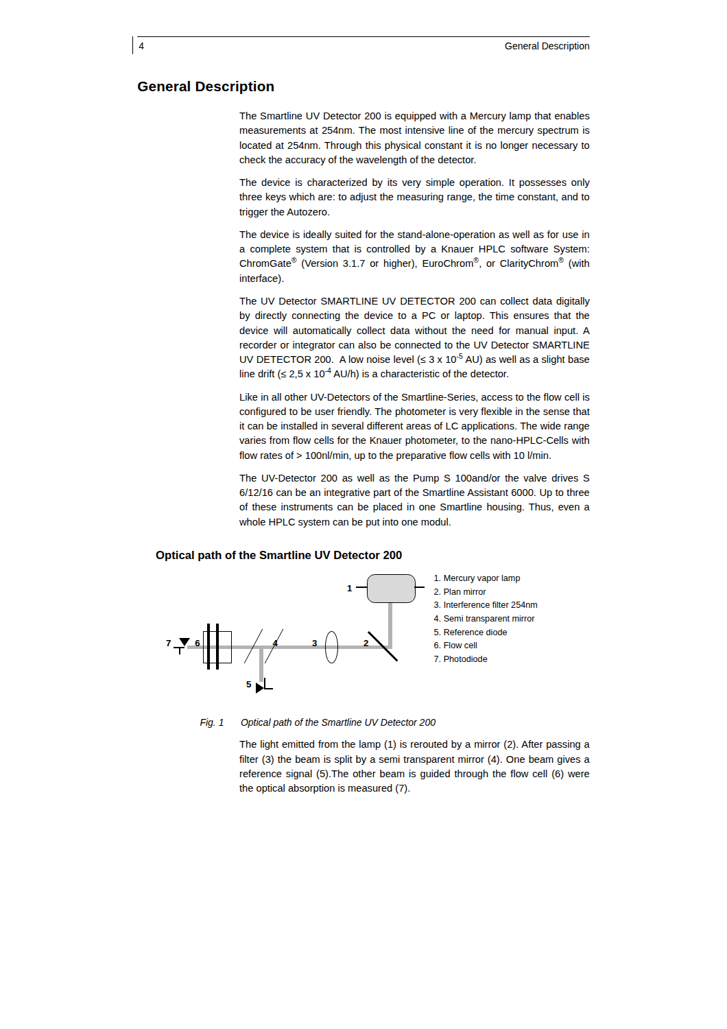4
General Description
General Description
The Smartline UV Detector 200 is equipped with a Mercury lamp that enables measurements at 254nm. The most intensive line of the mercury spectrum is located at 254nm. Through this physical constant it is no longer necessary to check the accuracy of the wavelength of the detector.
The device is characterized by its very simple operation. It possesses only three keys which are: to adjust the measuring range, the time constant, and to trigger the Autozero.
The device is ideally suited for the stand-alone-operation as well as for use in a complete system that is controlled by a Knauer HPLC software System: ChromGate® (Version 3.1.7 or higher), EuroChrom®, or ClarityChrom® (with interface).
The UV Detector SMARTLINE UV DETECTOR 200 can collect data digitally by directly connecting the device to a PC or laptop. This ensures that the device will automatically collect data without the need for manual input. A recorder or integrator can also be connected to the UV Detector SMARTLINE UV DETECTOR 200. A low noise level (≤ 3 x 10-5 AU) as well as a slight base line drift (≤ 2,5 x 10-4 AU/h) is a characteristic of the detector.
Like in all other UV-Detectors of the Smartline-Series, access to the flow cell is configured to be user friendly. The photometer is very flexible in the sense that it can be installed in several different areas of LC applications. The wide range varies from flow cells for the Knauer photometer, to the nano-HPLC-Cells with flow rates of > 100nl/min, up to the preparative flow cells with 10 l/min.
The UV-Detector 200 as well as the Pump S 100and/or the valve drives S 6/12/16 can be an integrative part of the Smartline Assistant 6000. Up to three of these instruments can be placed in one Smartline housing. Thus, even a whole HPLC system can be put into one modul.
Optical path of the Smartline UV Detector 200
1
2
3
4
5
6
7
Mercury vapor lamp
Plan mirror
Interference filter 254nm
Semi transparent mirror
Reference diode
Flow cell
Photodiode
Fig. 1 Optical path of the Smartline UV Detector 200
The light emitted from the lamp (1) is rerouted by a mirror (2). After passing a filter (3) the beam is split by a semi transparent mirror (4). One beam gives a reference signal (5).The other beam is guided through the flow cell (6) were the optical absorption is measured (7).